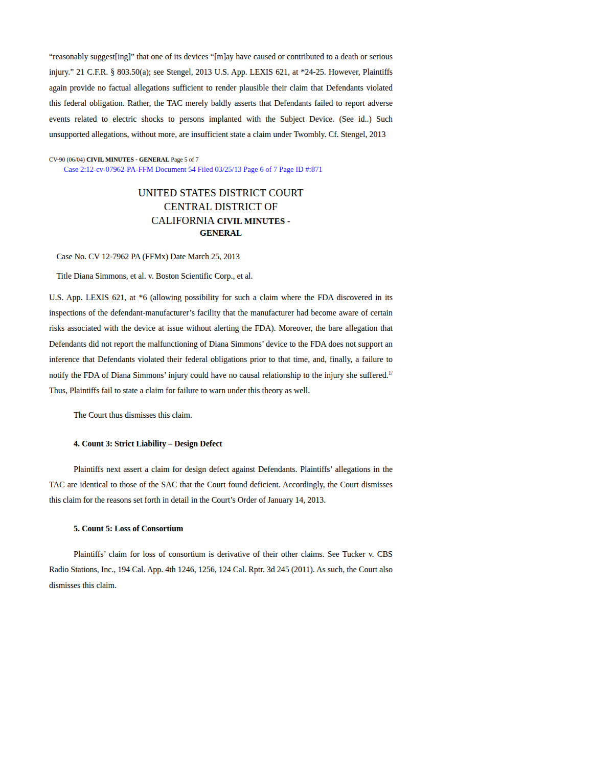“reasonably suggest[ing]” that one of its devices “[m]ay have caused or contributed to a death or serious injury.” 21 C.F.R. § 803.50(a); see Stengel, 2013 U.S. App. LEXIS 621, at *24-25. However, Plaintiffs again provide no factual allegations sufficient to render plausible their claim that Defendants violated this federal obligation. Rather, the TAC merely baldly asserts that Defendants failed to report adverse events related to electric shocks to persons implanted with the Subject Device. (See id..) Such unsupported allegations, without more, are insufficient state a claim under Twombly. Cf. Stengel, 2013
CV-90 (06/04) CIVIL MINUTES - GENERAL Page 5 of 7
Case 2:12-cv-07962-PA-FFM Document 54 Filed 03/25/13 Page 6 of 7 Page ID #:871
UNITED STATES DISTRICT COURT
CENTRAL DISTRICT OF
CALIFORNIA CIVIL MINUTES -
GENERAL
Case No. CV 12-7962 PA (FFMx) Date March 25, 2013
Title Diana Simmons, et al. v. Boston Scientific Corp., et al.
U.S. App. LEXIS 621, at *6 (allowing possibility for such a claim where the FDA discovered in its inspections of the defendant-manufacturer’s facility that the manufacturer had become aware of certain risks associated with the device at issue without alerting the FDA). Moreover, the bare allegation that Defendants did not report the malfunctioning of Diana Simmons’ device to the FDA does not support an inference that Defendants violated their federal obligations prior to that time, and, finally, a failure to notify the FDA of Diana Simmons’ injury could have no causal relationship to the injury she suffered.1/ Thus, Plaintiffs fail to state a claim for failure to warn under this theory as well.
The Court thus dismisses this claim.
4. Count 3: Strict Liability – Design Defect
Plaintiffs next assert a claim for design defect against Defendants. Plaintiffs’ allegations in the TAC are identical to those of the SAC that the Court found deficient. Accordingly, the Court dismisses this claim for the reasons set forth in detail in the Court’s Order of January 14, 2013.
5. Count 5: Loss of Consortium
Plaintiffs’ claim for loss of consortium is derivative of their other claims. See Tucker v. CBS Radio Stations, Inc., 194 Cal. App. 4th 1246, 1256, 124 Cal. Rptr. 3d 245 (2011). As such, the Court also dismisses this claim.